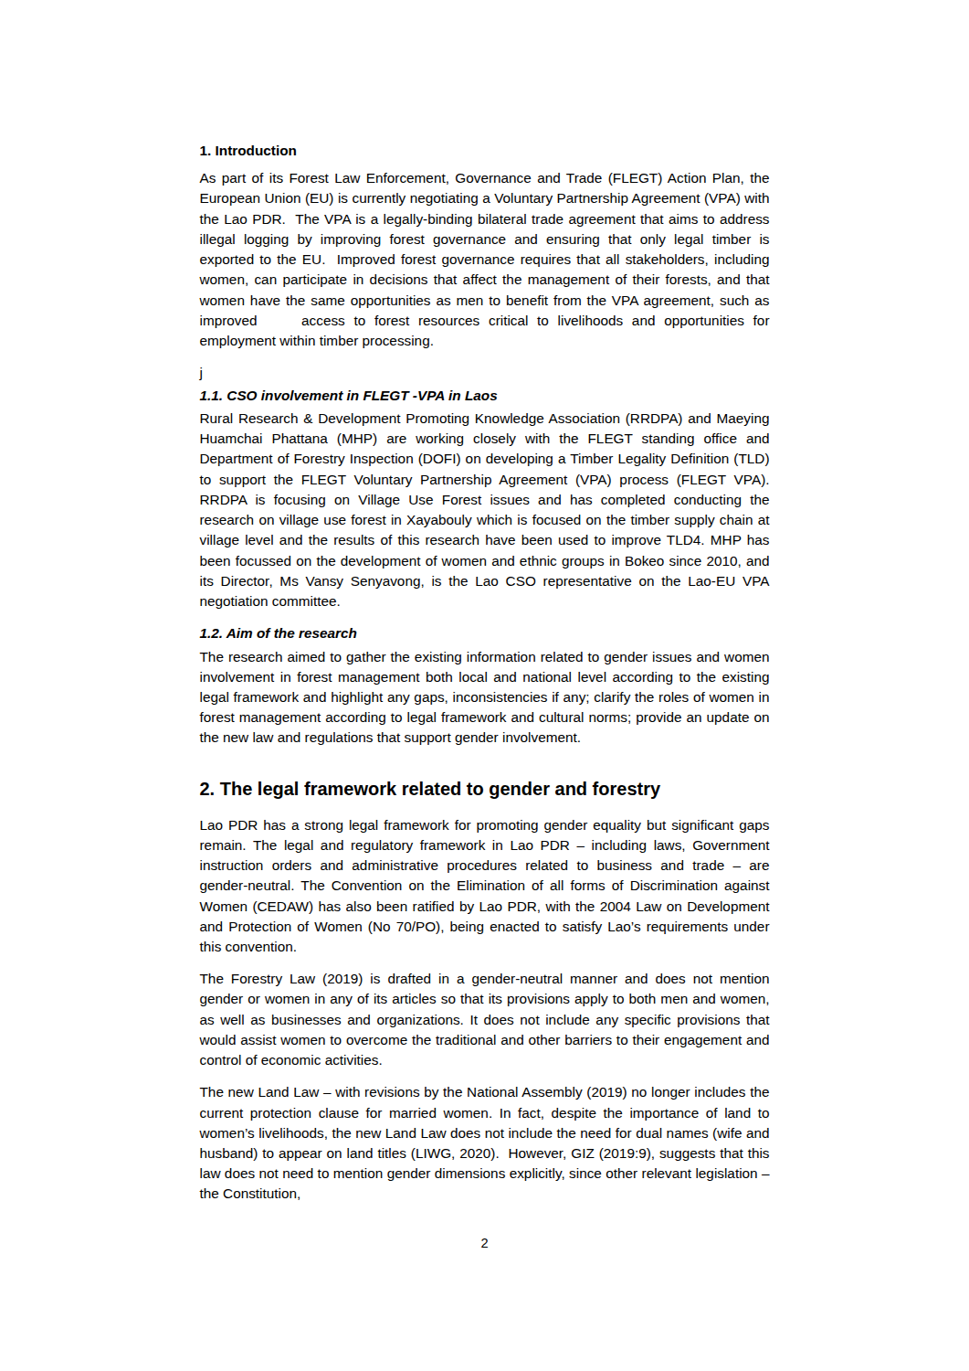1. Introduction
As part of its Forest Law Enforcement, Governance and Trade (FLEGT) Action Plan, the European Union (EU) is currently negotiating a Voluntary Partnership Agreement (VPA) with the Lao PDR. The VPA is a legally-binding bilateral trade agreement that aims to address illegal logging by improving forest governance and ensuring that only legal timber is exported to the EU. Improved forest governance requires that all stakeholders, including women, can participate in decisions that affect the management of their forests, and that women have the same opportunities as men to benefit from the VPA agreement, such as improved access to forest resources critical to livelihoods and opportunities for employment within timber processing.
j
1.1. CSO involvement in FLEGT -VPA in Laos
Rural Research & Development Promoting Knowledge Association (RRDPA) and Maeying Huamchai Phattana (MHP) are working closely with the FLEGT standing office and Department of Forestry Inspection (DOFI) on developing a Timber Legality Definition (TLD) to support the FLEGT Voluntary Partnership Agreement (VPA) process (FLEGT VPA). RRDPA is focusing on Village Use Forest issues and has completed conducting the research on village use forest in Xayabouly which is focused on the timber supply chain at village level and the results of this research have been used to improve TLD4. MHP has been focussed on the development of women and ethnic groups in Bokeo since 2010, and its Director, Ms Vansy Senyavong, is the Lao CSO representative on the Lao-EU VPA negotiation committee.
1.2. Aim of the research
The research aimed to gather the existing information related to gender issues and women involvement in forest management both local and national level according to the existing legal framework and highlight any gaps, inconsistencies if any; clarify the roles of women in forest management according to legal framework and cultural norms; provide an update on the new law and regulations that support gender involvement.
2. The legal framework related to gender and forestry
Lao PDR has a strong legal framework for promoting gender equality but significant gaps remain. The legal and regulatory framework in Lao PDR – including laws, Government instruction orders and administrative procedures related to business and trade – are gender-neutral. The Convention on the Elimination of all forms of Discrimination against Women (CEDAW) has also been ratified by Lao PDR, with the 2004 Law on Development and Protection of Women (No 70/PO), being enacted to satisfy Lao’s requirements under this convention.
The Forestry Law (2019) is drafted in a gender-neutral manner and does not mention gender or women in any of its articles so that its provisions apply to both men and women, as well as businesses and organizations. It does not include any specific provisions that would assist women to overcome the traditional and other barriers to their engagement and control of economic activities.
The new Land Law – with revisions by the National Assembly (2019) no longer includes the current protection clause for married women. In fact, despite the importance of land to women’s livelihoods, the new Land Law does not include the need for dual names (wife and husband) to appear on land titles (LIWG, 2020). However, GIZ (2019:9), suggests that this law does not need to mention gender dimensions explicitly, since other relevant legislation – the Constitution,
2